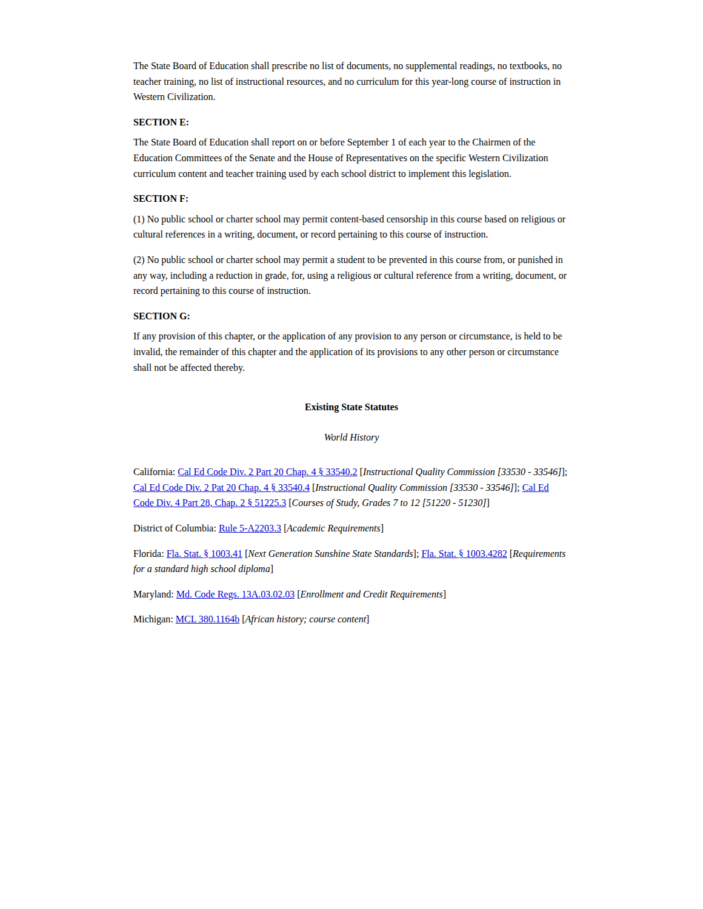The State Board of Education shall prescribe no list of documents, no supplemental readings, no textbooks, no teacher training, no list of instructional resources, and no curriculum for this year-long course of instruction in Western Civilization.
SECTION E:
The State Board of Education shall report on or before September 1 of each year to the Chairmen of the Education Committees of the Senate and the House of Representatives on the specific Western Civilization curriculum content and teacher training used by each school district to implement this legislation.
SECTION F:
(1) No public school or charter school may permit content-based censorship in this course based on religious or cultural references in a writing, document, or record pertaining to this course of instruction.
(2) No public school or charter school may permit a student to be prevented in this course from, or punished in any way, including a reduction in grade, for, using a religious or cultural reference from a writing, document, or record pertaining to this course of instruction.
SECTION G:
If any provision of this chapter, or the application of any provision to any person or circumstance, is held to be invalid, the remainder of this chapter and the application of its provisions to any other person or circumstance shall not be affected thereby.
Existing State Statutes
World History
California: Cal Ed Code Div. 2 Part 20 Chap. 4 § 33540.2 [Instructional Quality Commission [33530 - 33546]]; Cal Ed Code Div. 2 Pat 20 Chap. 4 § 33540.4 [Instructional Quality Commission [33530 - 33546]]; Cal Ed Code Div. 4 Part 28, Chap. 2 § 51225.3 [Courses of Study, Grades 7 to 12 [51220 - 51230]]
District of Columbia: Rule 5-A2203.3 [Academic Requirements]
Florida: Fla. Stat. § 1003.41 [Next Generation Sunshine State Standards]; Fla. Stat. § 1003.4282 [Requirements for a standard high school diploma]
Maryland: Md. Code Regs. 13A.03.02.03 [Enrollment and Credit Requirements]
Michigan: MCL 380.1164b [African history; course content]